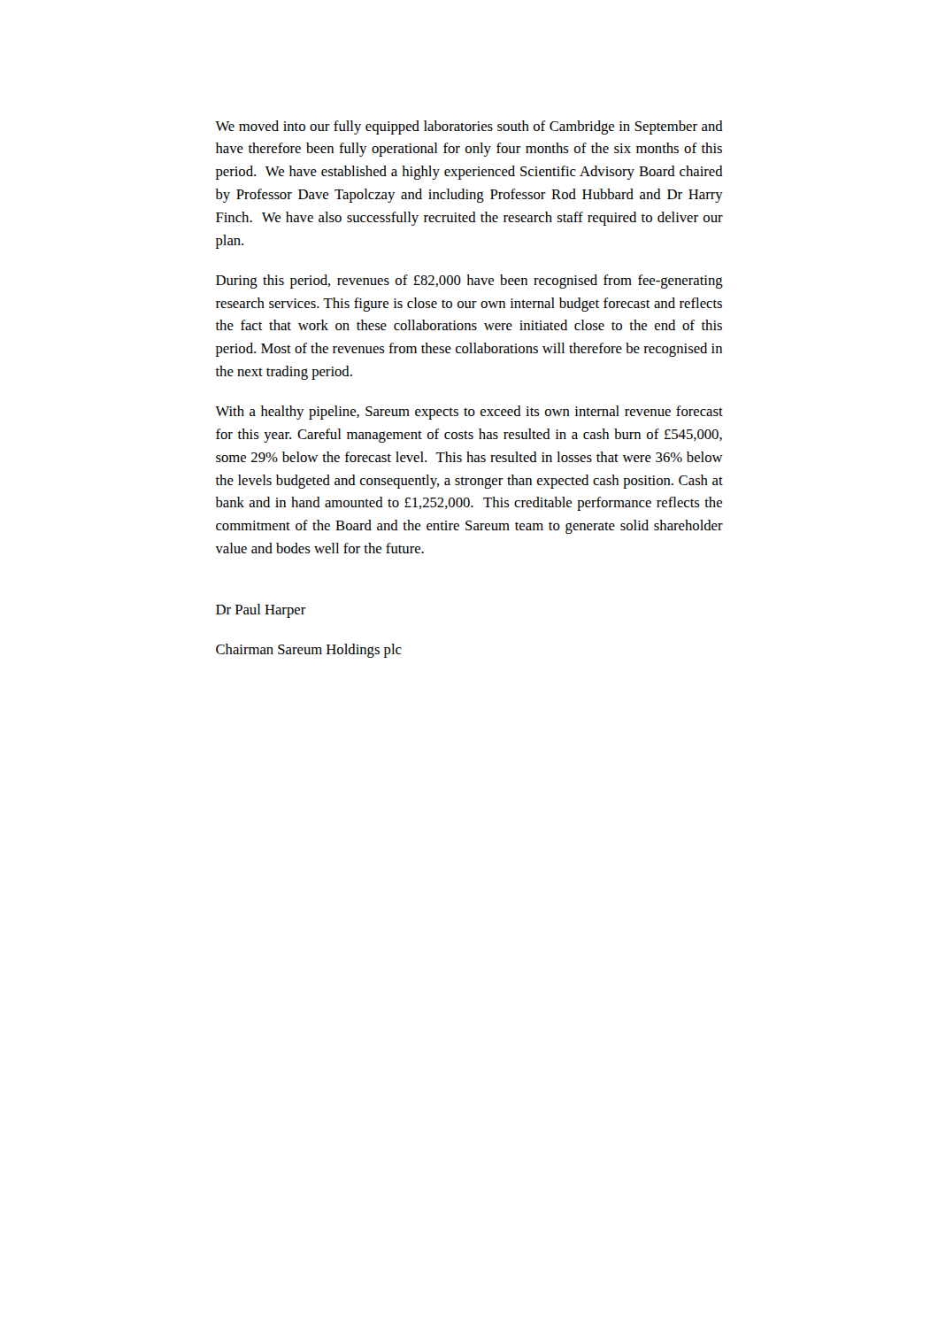We moved into our fully equipped laboratories south of Cambridge in September and have therefore been fully operational for only four months of the six months of this period. We have established a highly experienced Scientific Advisory Board chaired by Professor Dave Tapolczay and including Professor Rod Hubbard and Dr Harry Finch. We have also successfully recruited the research staff required to deliver our plan.
During this period, revenues of £82,000 have been recognised from fee-generating research services. This figure is close to our own internal budget forecast and reflects the fact that work on these collaborations were initiated close to the end of this period. Most of the revenues from these collaborations will therefore be recognised in the next trading period.
With a healthy pipeline, Sareum expects to exceed its own internal revenue forecast for this year. Careful management of costs has resulted in a cash burn of £545,000, some 29% below the forecast level. This has resulted in losses that were 36% below the levels budgeted and consequently, a stronger than expected cash position. Cash at bank and in hand amounted to £1,252,000. This creditable performance reflects the commitment of the Board and the entire Sareum team to generate solid shareholder value and bodes well for the future.
Dr Paul Harper
Chairman Sareum Holdings plc